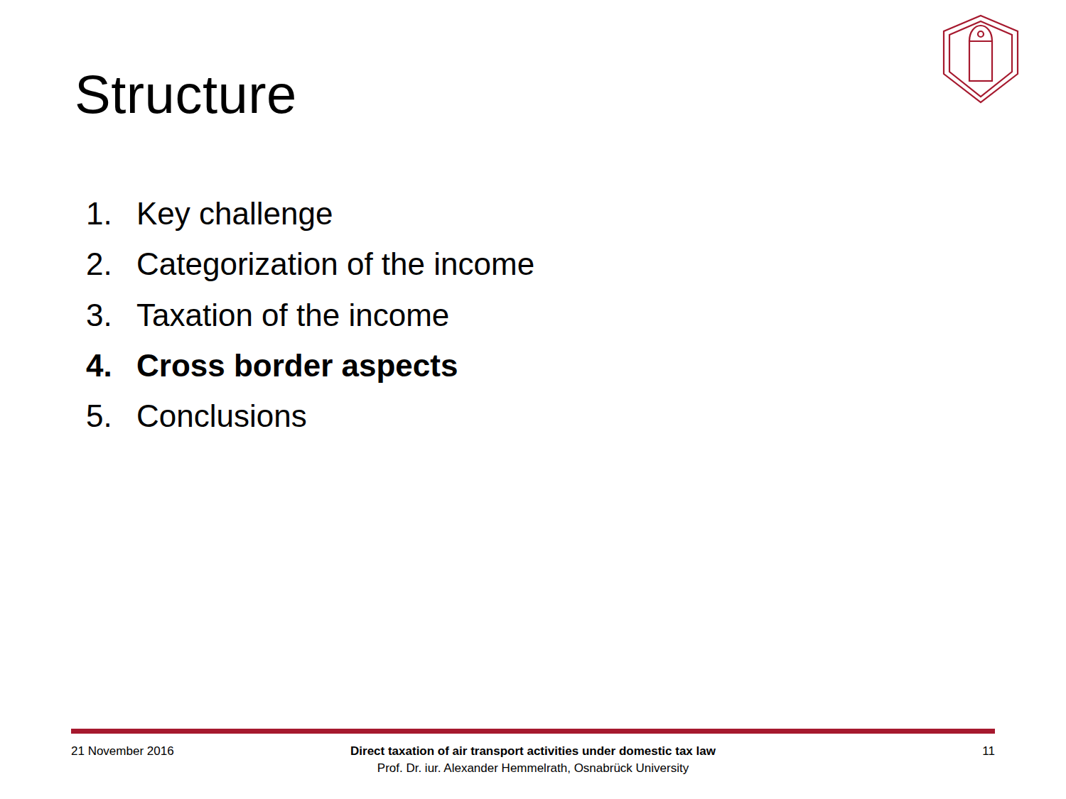Structure
Key challenge
Categorization of the income
Taxation of the income
Cross border aspects
Conclusions
21 November 2016
Direct taxation of air transport activities under domestic tax law
Prof. Dr. iur. Alexander Hemmelrath, Osnabrück University
11